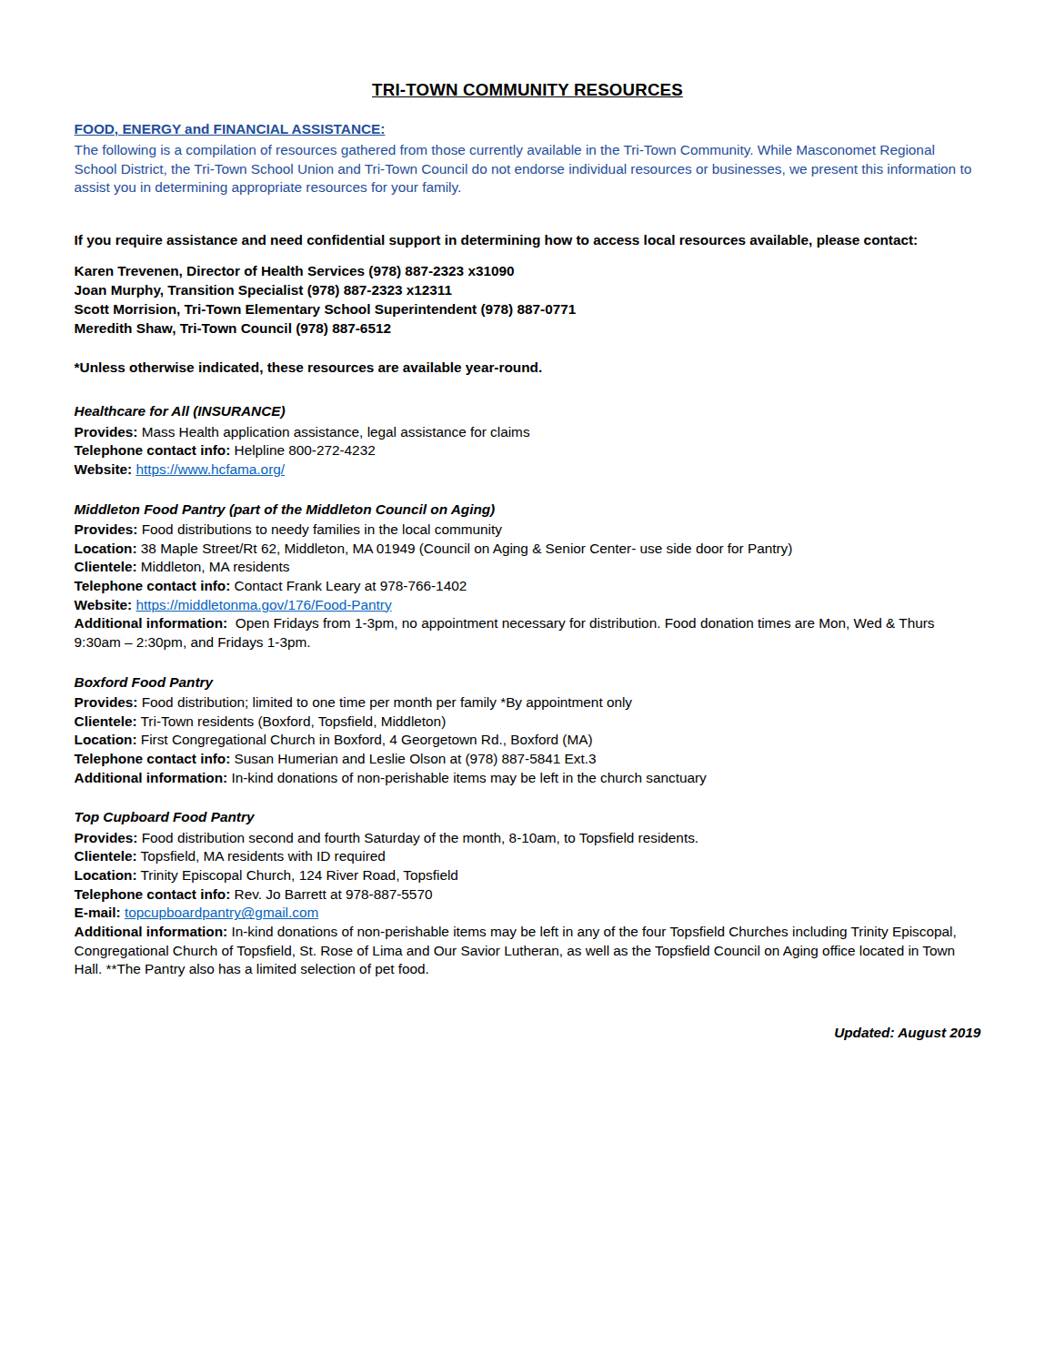TRI-TOWN COMMUNITY RESOURCES
FOOD, ENERGY and FINANCIAL ASSISTANCE:
The following is a compilation of resources gathered from those currently available in the Tri-Town Community. While Masconomet Regional School District, the Tri-Town School Union and Tri-Town Council do not endorse individual resources or businesses, we present this information to assist you in determining appropriate resources for your family.
If you require assistance and need confidential support in determining how to access local resources available, please contact:
Karen Trevenen, Director of Health Services (978) 887-2323 x31090
Joan Murphy, Transition Specialist (978) 887-2323 x12311
Scott Morrision, Tri-Town Elementary School Superintendent (978) 887-0771
Meredith Shaw, Tri-Town Council (978) 887-6512
*Unless otherwise indicated, these resources are available year-round.
Healthcare for All (INSURANCE)
Provides: Mass Health application assistance, legal assistance for claims
Telephone contact info: Helpline 800-272-4232
Website: https://www.hcfama.org/
Middleton Food Pantry (part of the Middleton Council on Aging)
Provides: Food distributions to needy families in the local community
Location: 38 Maple Street/Rt 62, Middleton, MA 01949 (Council on Aging & Senior Center- use side door for Pantry)
Clientele: Middleton, MA residents
Telephone contact info: Contact Frank Leary at 978-766-1402
Website: https://middletonma.gov/176/Food-Pantry
Additional information: Open Fridays from 1-3pm, no appointment necessary for distribution. Food donation times are Mon, Wed & Thurs 9:30am – 2:30pm, and Fridays 1-3pm.
Boxford Food Pantry
Provides: Food distribution; limited to one time per month per family *By appointment only
Clientele: Tri-Town residents (Boxford, Topsfield, Middleton)
Location: First Congregational Church in Boxford, 4 Georgetown Rd., Boxford (MA)
Telephone contact info: Susan Humerian and Leslie Olson at (978) 887-5841 Ext.3
Additional information: In-kind donations of non-perishable items may be left in the church sanctuary
Top Cupboard Food Pantry
Provides: Food distribution second and fourth Saturday of the month, 8-10am, to Topsfield residents.
Clientele: Topsfield, MA residents with ID required
Location: Trinity Episcopal Church, 124 River Road, Topsfield
Telephone contact info: Rev. Jo Barrett at 978-887-5570
E-mail: topcupboardpantry@gmail.com
Additional information: In-kind donations of non-perishable items may be left in any of the four Topsfield Churches including Trinity Episcopal, Congregational Church of Topsfield, St. Rose of Lima and Our Savior Lutheran, as well as the Topsfield Council on Aging office located in Town Hall. **The Pantry also has a limited selection of pet food.
Updated: August 2019